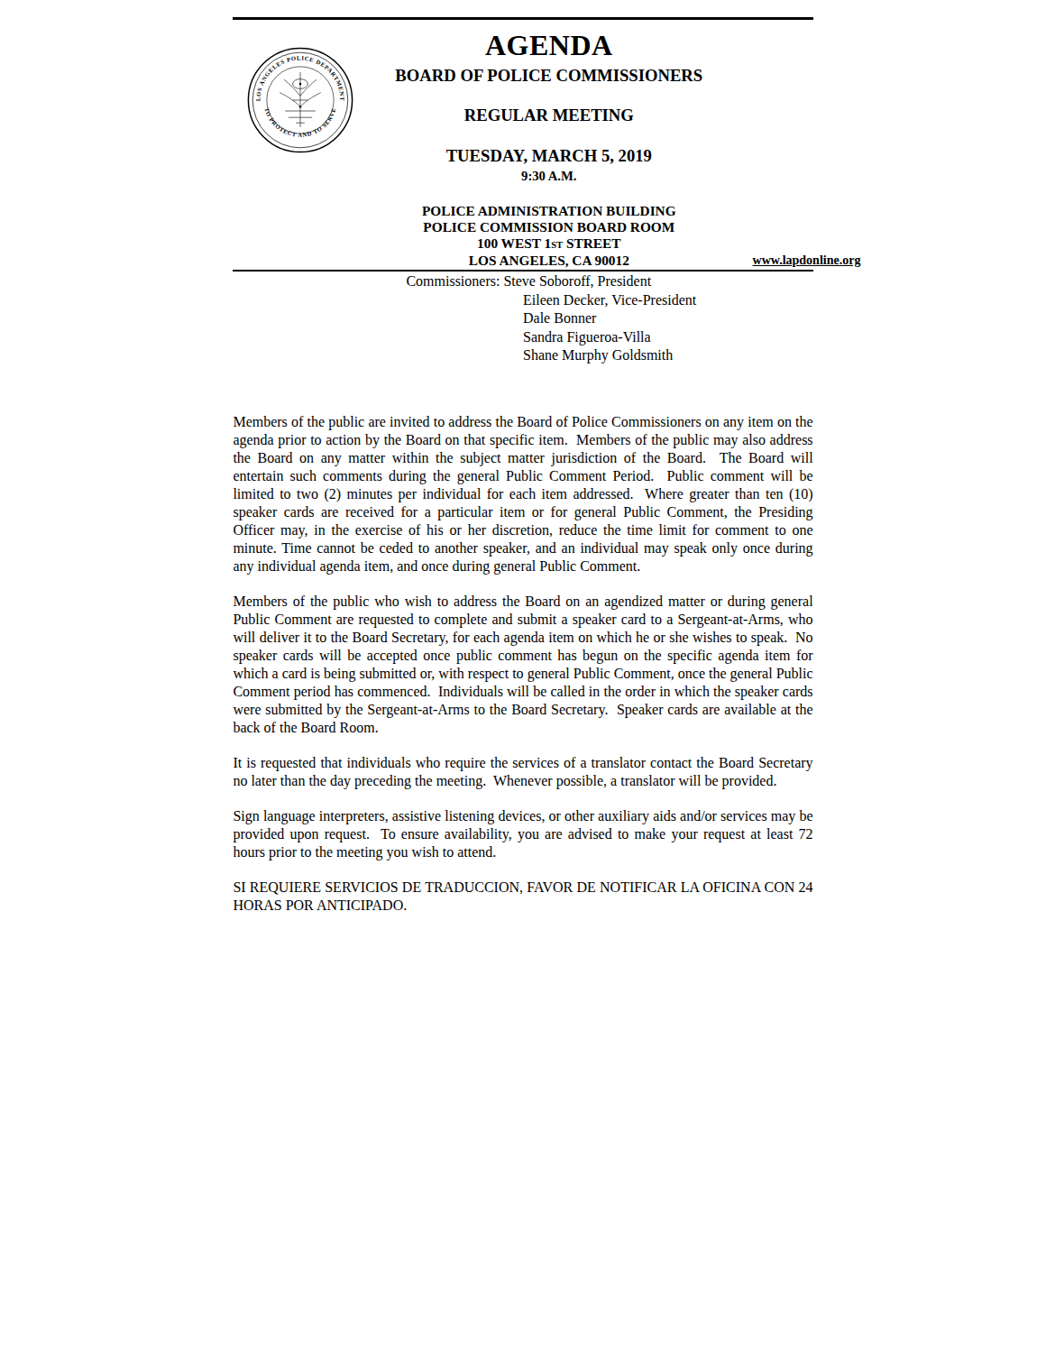LOS ANGELES POLICE DEPARTMENT TO PROTECT AND TO SERVE
AGENDA
BOARD OF POLICE COMMISSIONERS
REGULAR MEETING
TUESDAY, MARCH 5, 2019
9:30 A.M.
POLICE ADMINISTRATION BUILDING
POLICE COMMISSION BOARD ROOM
100 WEST 1ST STREET
LOS ANGELES, CA 90012www.lapdonline.org
Commissioners: Steve Soboroff, President
Eileen Decker, Vice-President
Dale Bonner
Sandra Figueroa-Villa
Shane Murphy Goldsmith
Members of the public are invited to address the Board of Police Commissioners on any item on the agenda prior to action by the Board on that specific item. Members of the public may also address the Board on any matter within the subject matter jurisdiction of the Board. The Board will entertain such comments during the general Public Comment Period. Public comment will be limited to two (2) minutes per individual for each item addressed. Where greater than ten (10) speaker cards are received for a particular item or for general Public Comment, the Presiding Officer may, in the exercise of his or her discretion, reduce the time limit for comment to one minute. Time cannot be ceded to another speaker, and an individual may speak only once during any individual agenda item, and once during general Public Comment.
Members of the public who wish to address the Board on an agendized matter or during general Public Comment are requested to complete and submit a speaker card to a Sergeant-at-Arms, who will deliver it to the Board Secretary, for each agenda item on which he or she wishes to speak. No speaker cards will be accepted once public comment has begun on the specific agenda item for which a card is being submitted or, with respect to general Public Comment, once the general Public Comment period has commenced. Individuals will be called in the order in which the speaker cards were submitted by the Sergeant-at-Arms to the Board Secretary. Speaker cards are available at the back of the Board Room.
It is requested that individuals who require the services of a translator contact the Board Secretary no later than the day preceding the meeting. Whenever possible, a translator will be provided.
Sign language interpreters, assistive listening devices, or other auxiliary aids and/or services may be provided upon request. To ensure availability, you are advised to make your request at least 72 hours prior to the meeting you wish to attend.
SI REQUIERE SERVICIOS DE TRADUCCION, FAVOR DE NOTIFICAR LA OFICINA CON 24 HORAS POR ANTICIPADO.